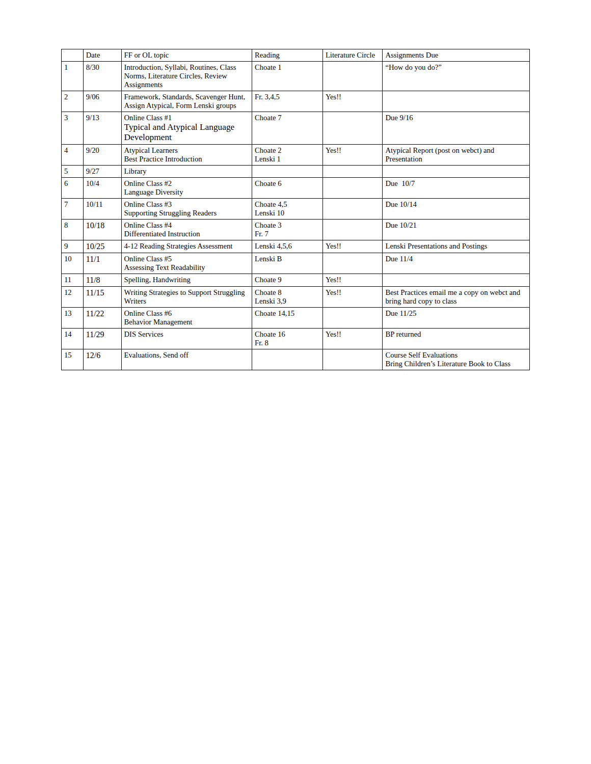| | Date | FF or OL topic | Reading | Literature Circle | Assignments Due |
| --- | --- | --- | --- | --- | --- |
| 1 | 8/30 | Introduction, Syllabi, Routines, Class Norms, Literature Circles, Review Assignments | Choate 1 | | “How do you do?” |
| 2 | 9/06 | Framework, Standards, Scavenger Hunt, Assign Atypical, Form Lenski groups | Fr. 3,4,5 | Yes!! | |
| 3 | 9/13 | Online Class #1 Typical and Atypical Language Development | Choate 7 | | Due 9/16 |
| 4 | 9/20 | Atypical Learners Best Practice Introduction | Choate 2 Lenski 1 | Yes!! | Atypical Report (post on webct) and Presentation |
| 5 | 9/27 | Library | | | |
| 6 | 10/4 | Online Class #2 Language Diversity | Choate 6 | | Due 10/7 |
| 7 | 10/11 | Online Class #3 Supporting Struggling Readers | Choate 4,5 Lenski 10 | | Due 10/14 |
| 8 | 10/18 | Online Class #4 Differentiated Instruction | Choate 3 Fr. 7 | | Due 10/21 |
| 9 | 10/25 | 4-12 Reading Strategies Assessment | Lenski 4,5,6 | Yes!! | Lenski Presentations and Postings |
| 10 | 11/1 | Online Class #5 Assessing Text Readability | Lenski B | | Due 11/4 |
| 11 | 11/8 | Spelling, Handwriting | Choate 9 | Yes!! | |
| 12 | 11/15 | Writing Strategies to Support Struggling Writers | Choate 8 Lenski 3,9 | Yes!! | Best Practices email me a copy on webct and bring hard copy to class |
| 13 | 11/22 | Online Class #6 Behavior Management | Choate 14,15 | | Due 11/25 |
| 14 | 11/29 | DIS Services | Choate 16 Fr. 8 | Yes!! | BP returned |
| 15 | 12/6 | Evaluations, Send off | | | Course Self Evaluations Bring Children’s Literature Book to Class |